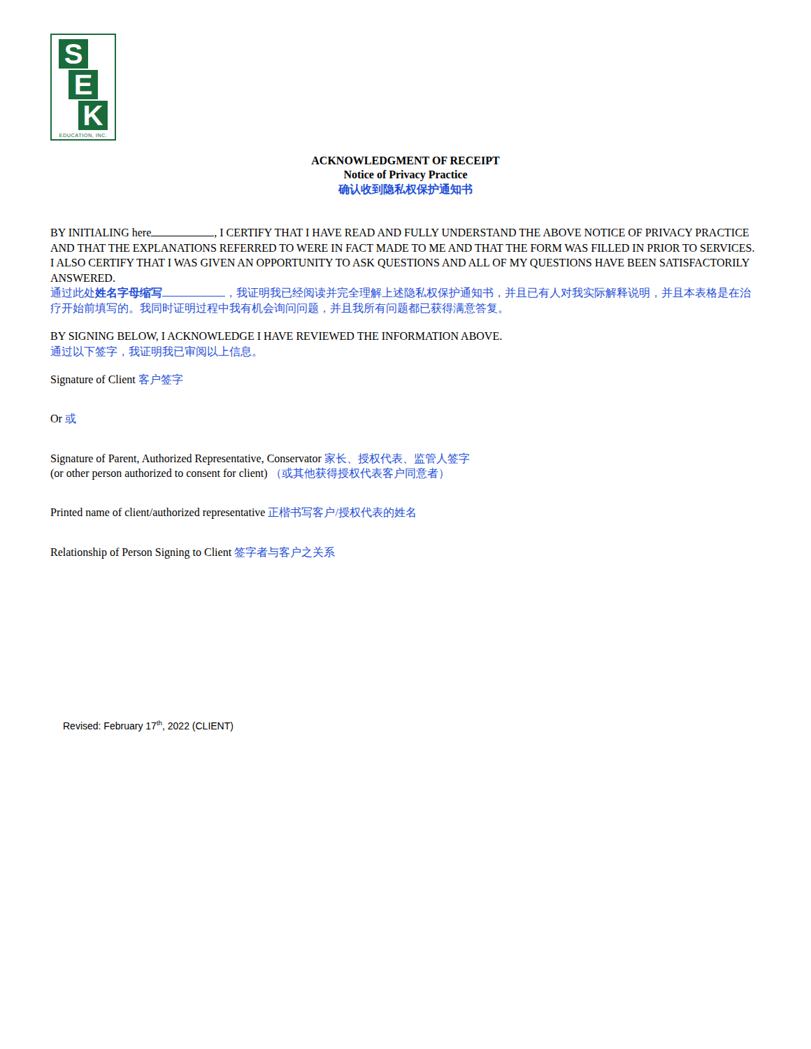S E K
EDUCATION, INC.
ACKNOWLEDGMENT OF RECEIPT
Notice of Privacy Practice
确认收到隐私权保护通知书
BY INITIALING here , I CERTIFY THAT I HAVE READ AND FULLY UNDERSTAND THE ABOVE NOTICE OF PRIVACY PRACTICE AND THAT THE EXPLANATIONS REFERRED TO WERE IN FACT MADE TO ME AND THAT THE FORM WAS FILLED IN PRIOR TO SERVICES. I ALSO CERTIFY THAT I WAS GIVEN AN OPPORTUNITY TO ASK QUESTIONS AND ALL OF MY QUESTIONS HAVE BEEN SATISFACTORILY ANSWERED.
通过此处姓名字母缩写 ，我证明我已经阅读并完全理解上述隐私权保护通知书，并且已有人对我实际解释说明，并且本表格是在治疗开始前填写的。我同时证明过程中我有机会询问问题，并且我所有问题都已获得满意答复。
BY SIGNING BELOW, I ACKNOWLEDGE I HAVE REVIEWED THE INFORMATION ABOVE.
通过以下签字，我证明我已审阅以上信息。
Signature of Client 客户签字
Or 或
Signature of Parent, Authorized Representative, Conservator 家长、授权代表、监管人签字
(or other person authorized to consent for client) （或其他获得授权代表客户同意者）
Printed name of client/authorized representative 正楷书写客户/授权代表的姓名
Relationship of Person Signing to Client 签字者与客户之关系
Revised: February 17th, 2022 (CLIENT)